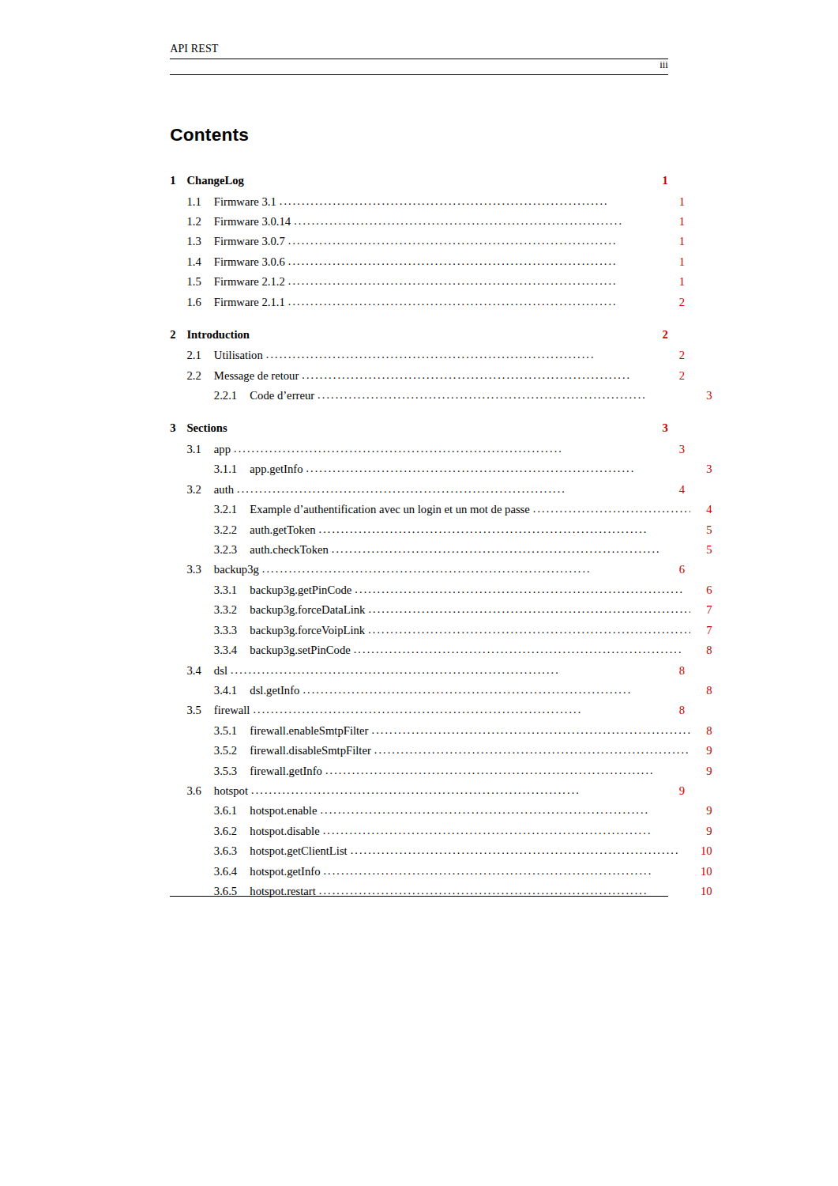API REST
iii
Contents
1 ChangeLog .................................................................. 1
1.1 Firmware 3.1 .......................................................................... 1
1.2 Firmware 3.0.14 .......................................................................... 1
1.3 Firmware 3.0.7 .......................................................................... 1
1.4 Firmware 3.0.6 .......................................................................... 1
1.5 Firmware 2.1.2 .......................................................................... 1
1.6 Firmware 2.1.1 .......................................................................... 2
2 Introduction .................................................................. 2
2.1 Utilisation .......................................................................... 2
2.2 Message de retour .......................................................................... 2
2.2.1 Code d’erreur .......................................................................... 3
3 Sections .................................................................. 3
3.1 app .......................................................................... 3
3.1.1 app.getInfo .......................................................................... 3
3.2 auth .......................................................................... 4
3.2.1 Example d’authentification avec un login et un mot de passe .......................................................................... 4
3.2.2 auth.getToken .......................................................................... 5
3.2.3 auth.checkToken .......................................................................... 5
3.3 backup3g .......................................................................... 6
3.3.1 backup3g.getPinCode .......................................................................... 6
3.3.2 backup3g.forceDataLink .......................................................................... 7
3.3.3 backup3g.forceVoipLink .......................................................................... 7
3.3.4 backup3g.setPinCode .......................................................................... 8
3.4 dsl .......................................................................... 8
3.4.1 dsl.getInfo .......................................................................... 8
3.5 firewall .......................................................................... 8
3.5.1 firewall.enableSmtpFilter .......................................................................... 8
3.5.2 firewall.disableSmtpFilter .......................................................................... 9
3.5.3 firewall.getInfo .......................................................................... 9
3.6 hotspot .......................................................................... 9
3.6.1 hotspot.enable .......................................................................... 9
3.6.2 hotspot.disable .......................................................................... 9
3.6.3 hotspot.getClientList .......................................................................... 10
3.6.4 hotspot.getInfo .......................................................................... 10
3.6.5 hotspot.restart .......................................................................... 10